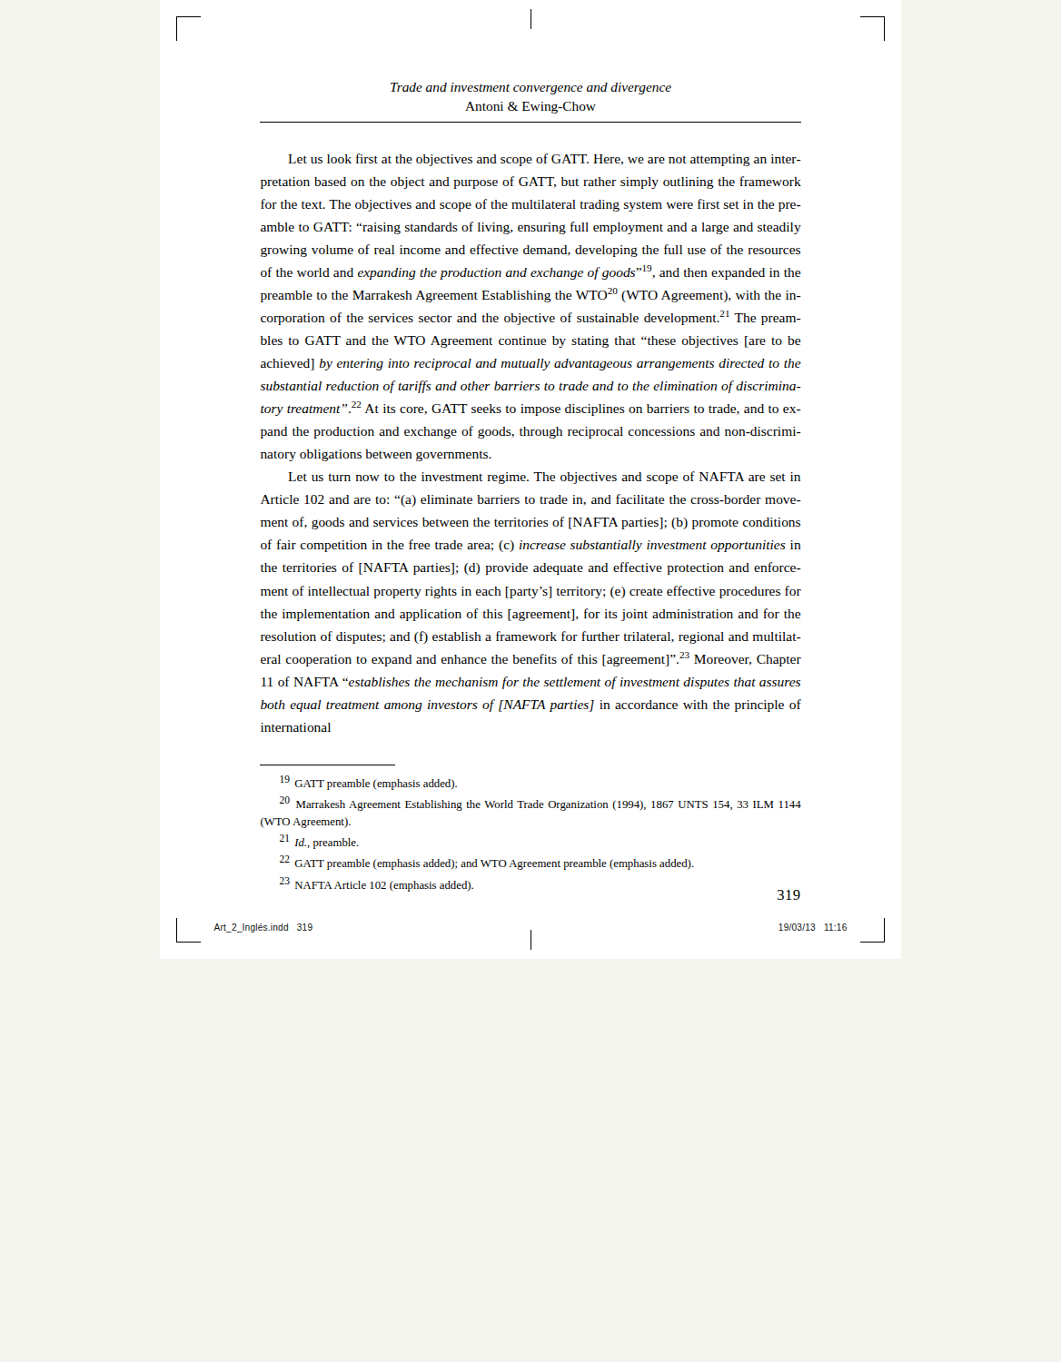Trade and investment convergence and divergence
Antoni & Ewing-Chow
Let us look first at the objectives and scope of GATT. Here, we are not attempting an interpretation based on the object and purpose of GATT, but rather simply outlining the framework for the text. The objectives and scope of the multilateral trading system were first set in the preamble to GATT: “raising standards of living, ensuring full employment and a large and steadily growing volume of real income and effective demand, developing the full use of the resources of the world and expanding the production and exchange of goods”19, and then expanded in the preamble to the Marrakesh Agreement Establishing the WTO20 (WTO Agreement), with the incorporation of the services sector and the objective of sustainable development.21 The preambles to GATT and the WTO Agreement continue by stating that “these objectives [are to be achieved] by entering into reciprocal and mutually advantageous arrangements directed to the substantial reduction of tariffs and other barriers to trade and to the elimination of discriminatory treatment”.22 At its core, GATT seeks to impose disciplines on barriers to trade, and to expand the production and exchange of goods, through reciprocal concessions and non-discriminatory obligations between governments.
Let us turn now to the investment regime. The objectives and scope of NAFTA are set in Article 102 and are to: “(a) eliminate barriers to trade in, and facilitate the cross-border movement of, goods and services between the territories of [NAFTA parties]; (b) promote conditions of fair competition in the free trade area; (c) increase substantially investment opportunities in the territories of [NAFTA parties]; (d) provide adequate and effective protection and enforcement of intellectual property rights in each [party’s] territory; (e) create effective procedures for the implementation and application of this [agreement], for its joint administration and for the resolution of disputes; and (f) establish a framework for further trilateral, regional and multilateral cooperation to expand and enhance the benefits of this [agreement]”.23 Moreover, Chapter 11 of NAFTA “establishes the mechanism for the settlement of investment disputes that assures both equal treatment among investors of [NAFTA parties] in accordance with the principle of international
19 GATT preamble (emphasis added).
20 Marrakesh Agreement Establishing the World Trade Organization (1994), 1867 UNTS 154, 33 ILM 1144 (WTO Agreement).
21 Id., preamble.
22 GATT preamble (emphasis added); and WTO Agreement preamble (emphasis added).
23 NAFTA Article 102 (emphasis added).
319
Art_2_Inglés.indd 319 19/03/13 11:16